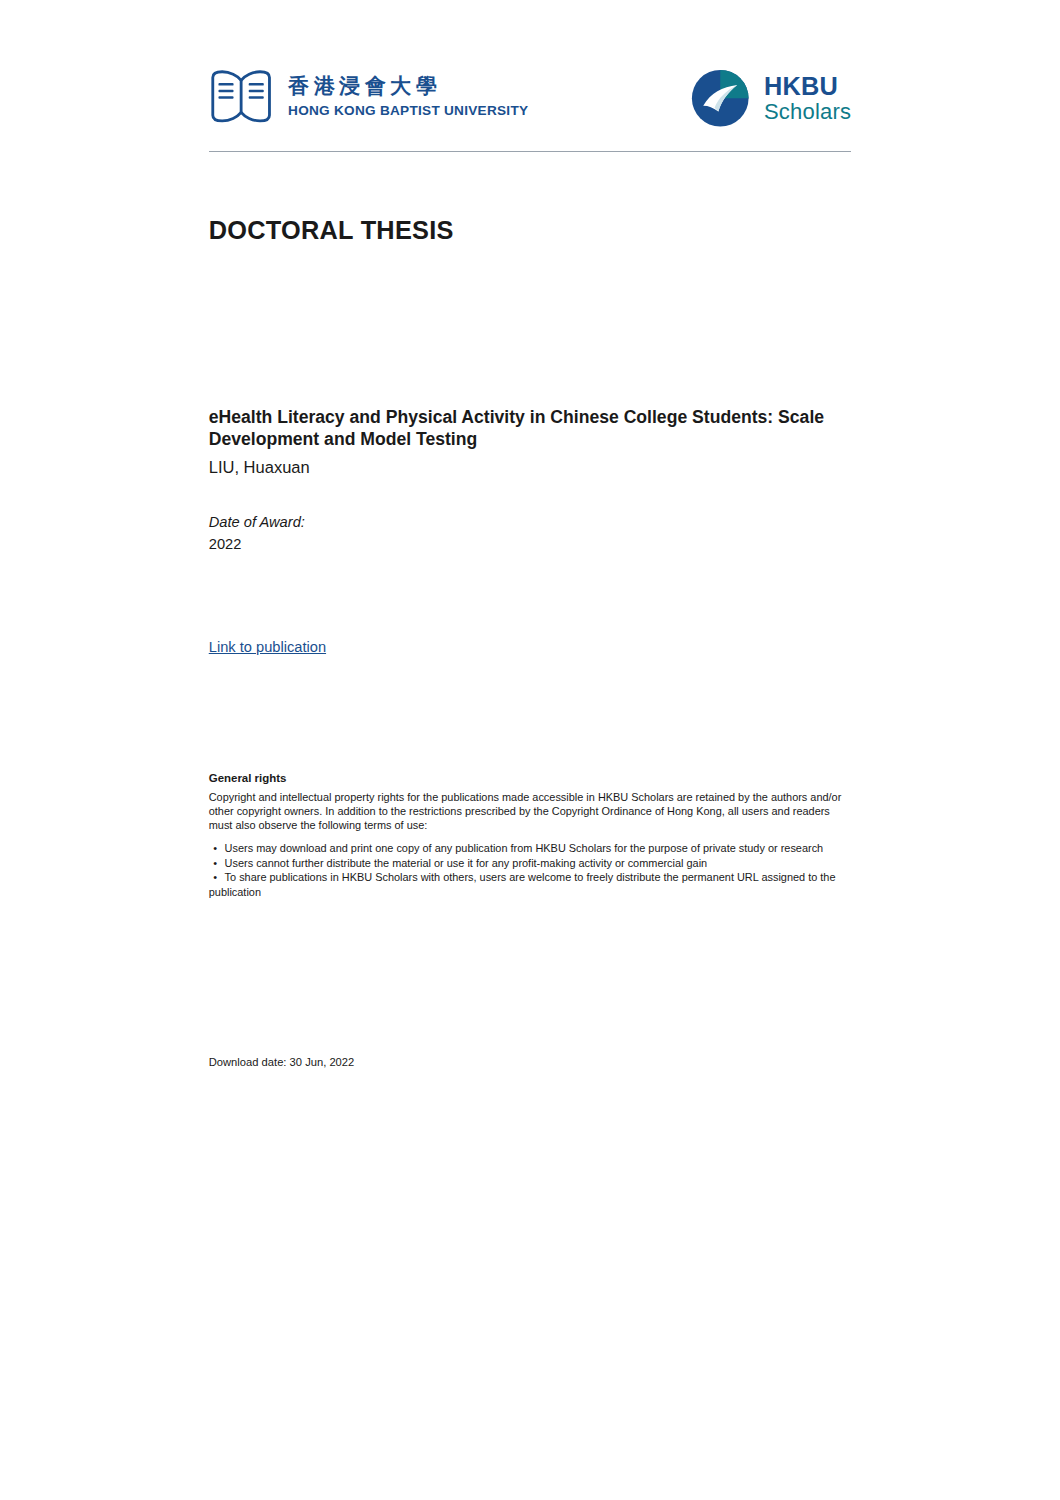香港浸會大學
HONG KONG BAPTIST UNIVERSITY
HKBU
Scholars
DOCTORAL THESIS
eHealth Literacy and Physical Activity in Chinese College Students: Scale Development and Model Testing
LIU, Huaxuan
Date of Award:
2022
Link to publication
General rights
Copyright and intellectual property rights for the publications made accessible in HKBU Scholars are retained by the authors and/or other copyright owners. In addition to the restrictions prescribed by the Copyright Ordinance of Hong Kong, all users and readers must also observe the following terms of use:
Users may download and print one copy of any publication from HKBU Scholars for the purpose of private study or research
Users cannot further distribute the material or use it for any profit-making activity or commercial gain
To share publications in HKBU Scholars with others, users are welcome to freely distribute the permanent URL assigned to the
publication
Download date: 30 Jun, 2022